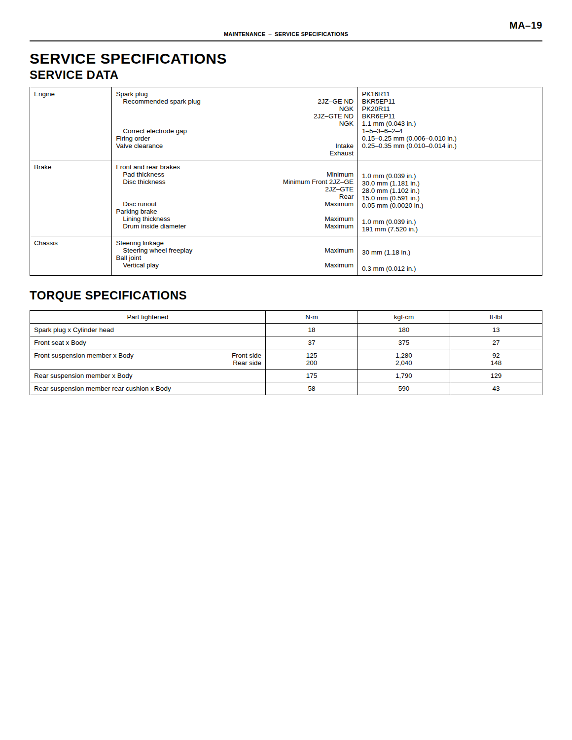MA–19
MAINTENANCE–SERVICE SPECIFICATIONS
SERVICE SPECIFICATIONS
SERVICE DATA
| Engine | Spark plug Recommended spark plug 2JZ–GE ND NGK 2JZ–GTE ND NGK Correct electrode gap Firing order Valve clearance Intake Exhaust | PK16R11 BKR5EP11 PK20R11 BKR6EP11 1.1 mm (0.043 in.) 1–5–3–6–2–4 0.15–0.25 mm (0.006–0.010 in.) 0.25–0.35 mm (0.010–0.014 in.) |
| Brake | Front and rear brakes Pad thickness Minimum Disc thickness Minimum Front 2JZ–GE 2JZ–GTE Rear Disc runout Maximum Parking brake Lining thickness Maximum Drum inside diameter Maximum | 1.0 mm (0.039 in.) 30.0 mm (1.181 in.) 28.0 mm (1.102 in.) 15.0 mm (0.591 in.) 0.05 mm (0.0020 in.) 1.0 mm (0.039 in.) 191 mm (7.520 in.) |
| Chassis | Steering linkage Steering wheel freeplay Maximum Ball joint Vertical play Maximum | 30 mm (1.18 in.) 0.3 mm (0.012 in.) |
TORQUE SPECIFICATIONS
| Part tightened | N·m | kgf·cm | ft·lbf |
| --- | --- | --- | --- |
| Spark plug x Cylinder head | 18 | 180 | 13 |
| Front seat x Body | 37 | 375 | 27 |
| Front suspension member x Body Front side Rear side | 125 200 | 1,280 2,040 | 92 148 |
| Rear suspension member x Body | 175 | 1,790 | 129 |
| Rear suspension member rear cushion x Body | 58 | 590 | 43 |